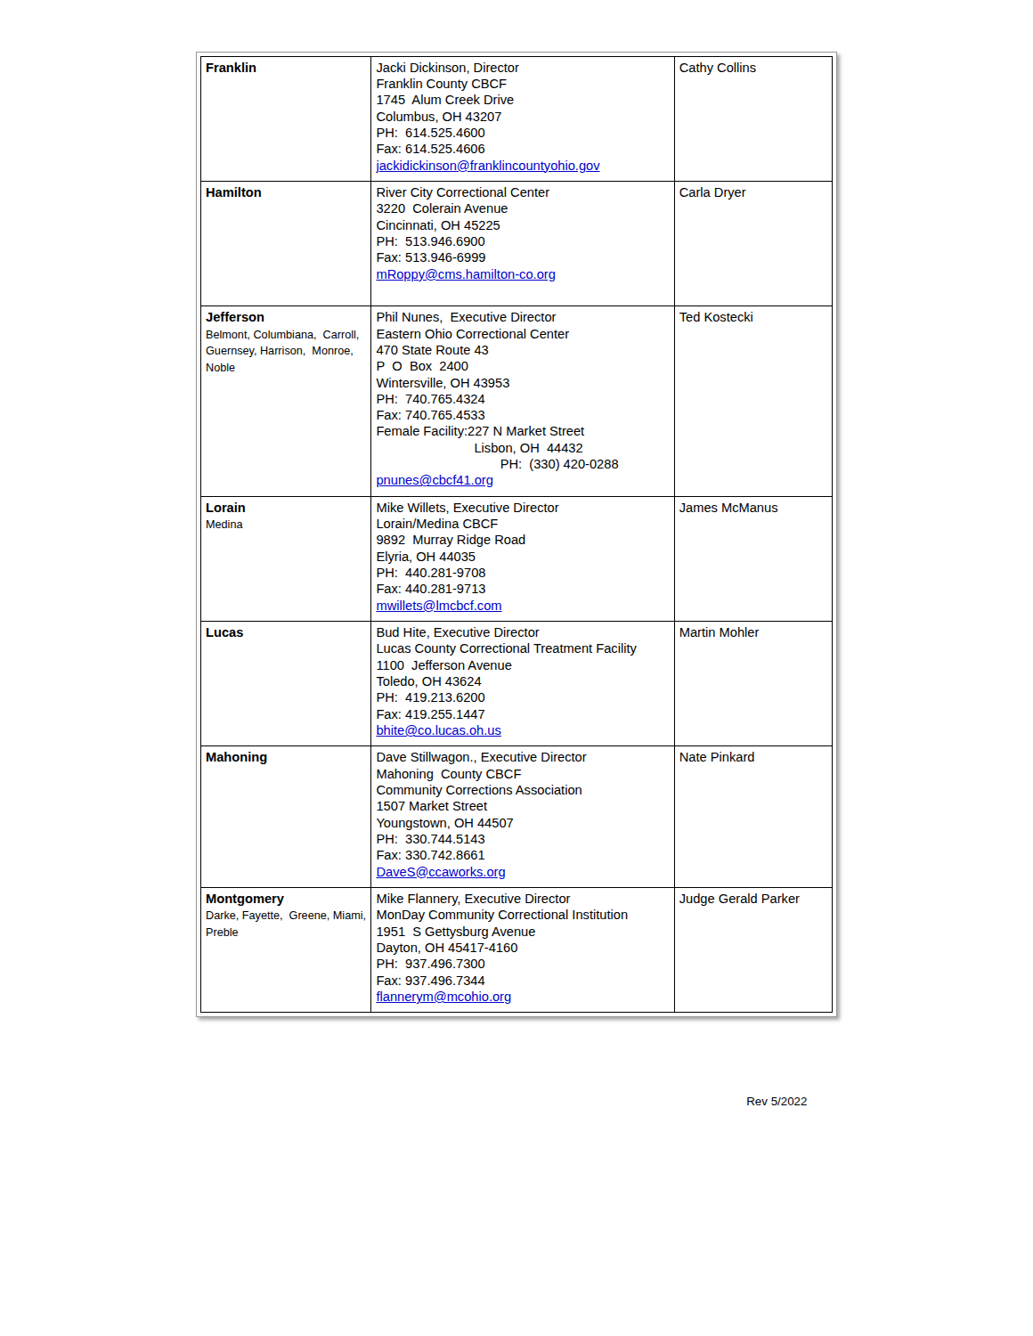| Franklin | Jacki Dickinson, Director Franklin County CBCF 1745 Alum Creek Drive Columbus, OH 43207 PH: 614.525.4600 Fax: 614.525.4606 jackidickinson@franklincountyohio.gov | Cathy Collins |
| Hamilton | River City Correctional Center 3220 Colerain Avenue Cincinnati, OH 45225 PH: 513.946.6900 Fax: 513.946-6999 mRoppy@cms.hamilton-co.org | Carla Dryer |
| Jefferson Belmont, Columbiana, Carroll, Guernsey, Harrison, Monroe, Noble | Phil Nunes, Executive Director Eastern Ohio Correctional Center 470 State Route 43 P O Box 2400 Wintersville, OH 43953 PH: 740.765.4324 Fax: 740.765.4533 Female Facility:227 N Market Street Lisbon, OH 44432 PH: (330) 420-0288 pnunes@cbcf41.org | Ted Kostecki |
| Lorain Medina | Mike Willets, Executive Director Lorain/Medina CBCF 9892 Murray Ridge Road Elyria, OH 44035 PH: 440.281-9708 Fax: 440.281-9713 mwillets@lmcbcf.com | James McManus |
| Lucas | Bud Hite, Executive Director Lucas County Correctional Treatment Facility 1100 Jefferson Avenue Toledo, OH 43624 PH: 419.213.6200 Fax: 419.255.1447 bhite@co.lucas.oh.us | Martin Mohler |
| Mahoning | Dave Stillwagon., Executive Director Mahoning County CBCF Community Corrections Association 1507 Market Street Youngstown, OH 44507 PH: 330.744.5143 Fax: 330.742.8661 DaveS@ccaworks.org | Nate Pinkard |
| Montgomery Darke, Fayette, Greene, Miami, Preble | Mike Flannery, Executive Director MonDay Community Correctional Institution 1951 S Gettysburg Avenue Dayton, OH 45417-4160 PH: 937.496.7300 Fax: 937.496.7344 flannerym@mcohio.org | Judge Gerald Parker |
Rev 5/2022